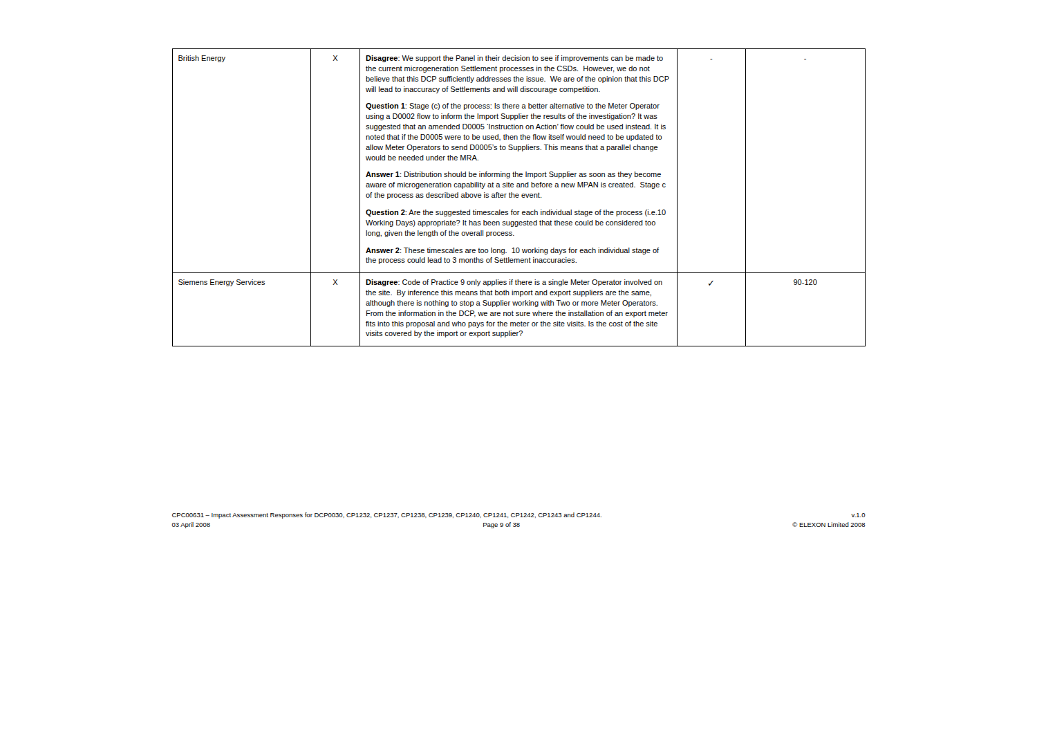| British Energy | X | Disagree : We support the Panel in their decision to see if improvements can be made to the current microgeneration Settlement processes in the CSDs. However, we do not believe that this DCP sufficiently addresses the issue. We are of the opinion that this DCP will lead to inaccuracy of Settlements and will discourage competition. Question 1 : Stage (c) of the process: Is there a better alternative to the Meter Operator using a D0002 flow to inform the Import Supplier the results of the investigation? It was suggested that an amended D0005 ‘Instruction on Action’ flow could be used instead. It is noted that if the D0005 were to be used, then the flow itself would need to be updated to allow Meter Operators to send D0005’s to Suppliers. This means that a parallel change would be needed under the MRA. Answer 1 : Distribution should be informing the Import Supplier as soon as they become aware of microgeneration capability at a site and before a new MPAN is created. Stage c of the process as described above is after the event. Question 2 : Are the suggested timescales for each individual stage of the process (i.e.10 Working Days) appropriate? It has been suggested that these could be considered too long, given the length of the overall process. Answer 2 : These timescales are too long. 10 working days for each individual stage of the process could lead to 3 months of Settlement inaccuracies. | - | - |
| Siemens Energy Services | X | Disagree : Code of Practice 9 only applies if there is a single Meter Operator involved on the site. By inference this means that both import and export suppliers are the same, although there is nothing to stop a Supplier working with Two or more Meter Operators. From the information in the DCP, we are not sure where the installation of an export meter fits into this proposal and who pays for the meter or the site visits. Is the cost of the site visits covered by the import or export supplier? | ✓ | 90-120 |
CPC00631 – Impact Assessment Responses for DCP0030, CP1232, CP1237, CP1238, CP1239, CP1240, CP1241, CP1242, CP1243 and CP1244.
v.1.0
03 April 2008
Page 9 of 38
© ELEXON Limited 2008